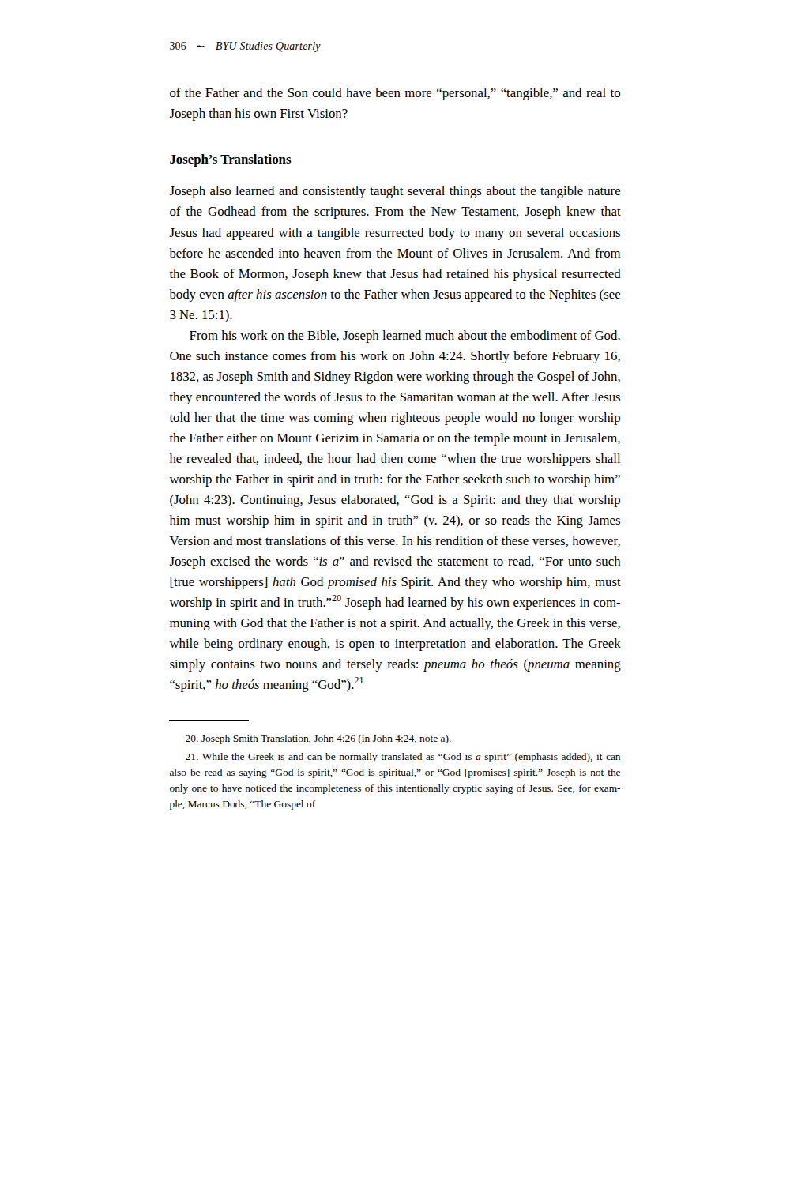306∼BYU Studies Quarterly
of the Father and the Son could have been more “personal,” “tangible,” and real to Joseph than his own First Vision?
Joseph’s Translations
Joseph also learned and consistently taught several things about the tangible nature of the Godhead from the scriptures. From the New Testament, Joseph knew that Jesus had appeared with a tangible resurrected body to many on several occasions before he ascended into heaven from the Mount of Olives in Jerusalem. And from the Book of Mormon, Joseph knew that Jesus had retained his physical resurrected body even after his ascension to the Father when Jesus appeared to the Nephites (see 3 Ne. 15:1).
From his work on the Bible, Joseph learned much about the embodiment of God. One such instance comes from his work on John 4:24. Shortly before February 16, 1832, as Joseph Smith and Sidney Rigdon were working through the Gospel of John, they encountered the words of Jesus to the Samaritan woman at the well. After Jesus told her that the time was coming when righteous people would no longer worship the Father either on Mount Gerizim in Samaria or on the temple mount in Jerusalem, he revealed that, indeed, the hour had then come “when the true worshippers shall worship the Father in spirit and in truth: for the Father seeketh such to worship him” (John 4:23). Continuing, Jesus elaborated, “God is a Spirit: and they that worship him must worship him in spirit and in truth” (v. 24), or so reads the King James Version and most translations of this verse. In his rendition of these verses, however, Joseph excised the words “is a” and revised the statement to read, “For unto such [true worshippers] hath God promised his Spirit. And they who worship him, must worship in spirit and in truth.”20 Joseph had learned by his own experiences in communing with God that the Father is not a spirit. And actually, the Greek in this verse, while being ordinary enough, is open to interpretation and elaboration. The Greek simply contains two nouns and tersely reads: pneuma ho theós (pneuma meaning “spirit,” ho theós meaning “God”).21
20. Joseph Smith Translation, John 4:26 (in John 4:24, note a).
21. While the Greek is and can be normally translated as “God is a spirit” (emphasis added), it can also be read as saying “God is spirit,” “God is spiritual,” or “God [promises] spirit.” Joseph is not the only one to have noticed the incompleteness of this intentionally cryptic saying of Jesus. See, for example, Marcus Dods, “The Gospel of